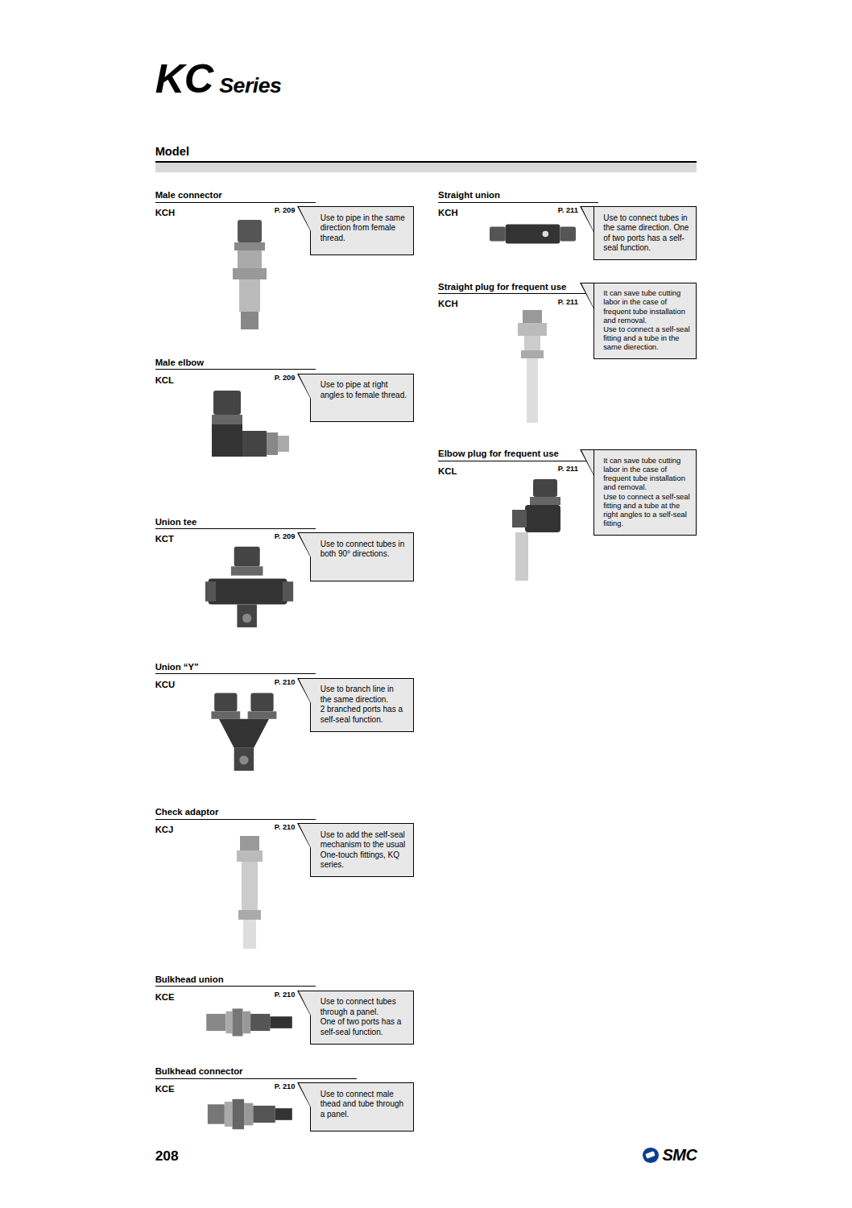KC Series
Model
Male connector
KCH
P. 209
Use to pipe in the same direction from female thread.
Male elbow
KCL
P. 209
Use to pipe at right angles to female thread.
Union tee
KCT
P. 209
Use to connect tubes in both 90° directions.
Union “Y”
KCU
P. 210
Use to branch line in the same direction.
2 branched ports has a self-seal function.
Check adaptor
KCJ
P. 210
Use to add the self-seal mechanism to the usual One-touch fittings, KQ series.
Bulkhead union
KCE
P. 210
Use to connect tubes through a panel.
One of two ports has a self-seal function.
Bulkhead connector
KCE
P. 210
Use to connect male thead and tube through a panel.
Straight union
KCH
P. 211
Use to connect tubes in the same direction. One of two ports has a self-seal function.
Straight plug for frequent use
KCH
P. 211
It can save tube cutting labor in the case of frequent tube installation and removal.
Use to connect a self-seal fitting and a tube in the same dierection.
Elbow plug for frequent use
KCL
P. 211
It can save tube cutting labor in the case of frequent tube installation and removal.
Use to connect a self-seal fitting and a tube at the right angles to a self-seal fitting.
208
SMC